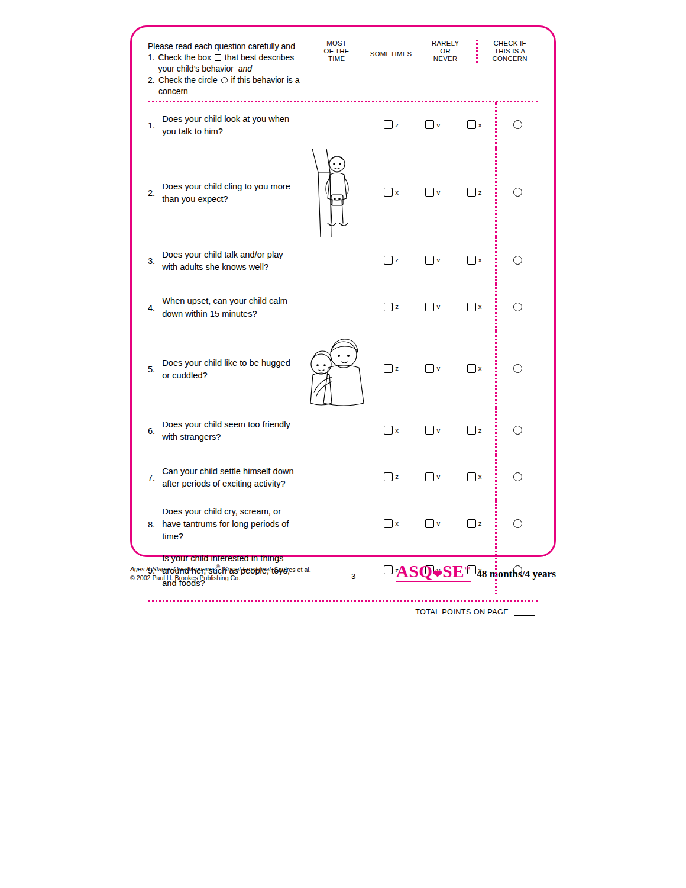Please read each question carefully and
1. Check the box that best describes your child’s behavior and
2. Check the circle if this behavior is a concern
MOST
OF THE
TIME
SOMETIMES
RARELY
OR
NEVER
CHECK IF
THIS IS A
CONCERN
| 1. | Does your child look at you when you talk to him? | | z | v | x | |
| 2. | Does your child cling to you more than you expect? | | x | v | z | |
| 3. | Does your child talk and/or play with adults she knows well? | | z | v | x | |
| 4. | When upset, can your child calm down within 15 minutes? | | z | v | x | |
| 5. | Does your child like to be hugged or cuddled? | | z | v | x | |
| 6. | Does your child seem too friendly with strangers? | | x | v | z | |
| 7. | Can your child settle himself down after periods of exciting activity? | | z | v | x | |
| 8. | Does your child cry, scream, or have tantrums for long periods of time? | | x | v | z | |
| 9. | Is your child interested in things around her, such as people, toys, and foods? | | z | v | x | |
TOTAL POINTS ON PAGE
Ages & Stages Questionnaires®: Social-Emotional, Squires et al.
© 2002 Paul H. Brookes Publishing Co.
3
ASQ❤SE™
48 months/4 years